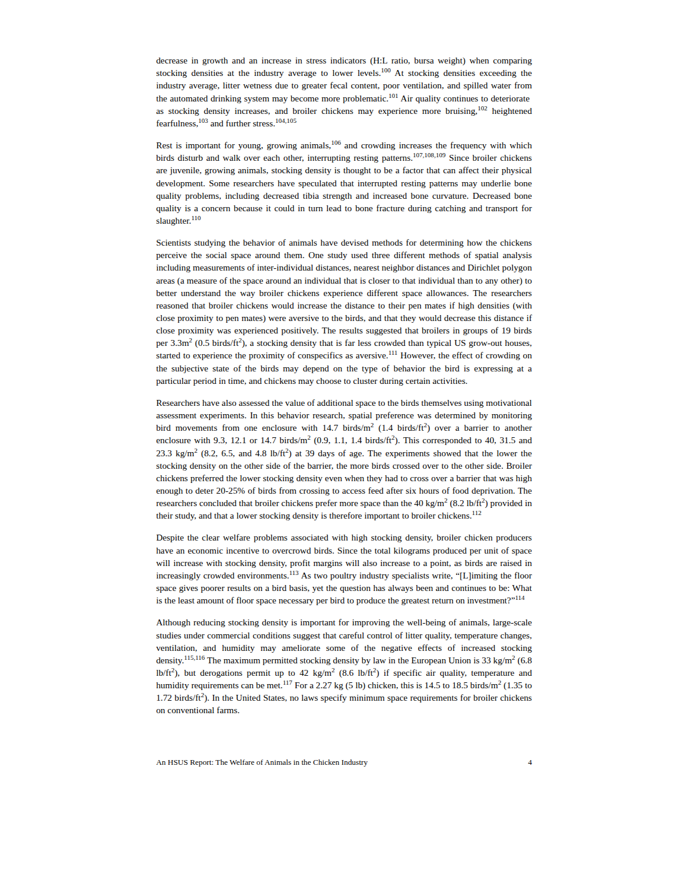decrease in growth and an increase in stress indicators (H:L ratio, bursa weight) when comparing stocking densities at the industry average to lower levels.100 At stocking densities exceeding the industry average, litter wetness due to greater fecal content, poor ventilation, and spilled water from the automated drinking system may become more problematic.101 Air quality continues to deteriorate as stocking density increases, and broiler chickens may experience more bruising,102 heightened fearfulness,103 and further stress.104,105
Rest is important for young, growing animals,106 and crowding increases the frequency with which birds disturb and walk over each other, interrupting resting patterns.107,108,109 Since broiler chickens are juvenile, growing animals, stocking density is thought to be a factor that can affect their physical development. Some researchers have speculated that interrupted resting patterns may underlie bone quality problems, including decreased tibia strength and increased bone curvature. Decreased bone quality is a concern because it could in turn lead to bone fracture during catching and transport for slaughter.110
Scientists studying the behavior of animals have devised methods for determining how the chickens perceive the social space around them. One study used three different methods of spatial analysis including measurements of inter-individual distances, nearest neighbor distances and Dirichlet polygon areas (a measure of the space around an individual that is closer to that individual than to any other) to better understand the way broiler chickens experience different space allowances. The researchers reasoned that broiler chickens would increase the distance to their pen mates if high densities (with close proximity to pen mates) were aversive to the birds, and that they would decrease this distance if close proximity was experienced positively. The results suggested that broilers in groups of 19 birds per 3.3m2 (0.5 birds/ft2), a stocking density that is far less crowded than typical US grow-out houses, started to experience the proximity of conspecifics as aversive.111 However, the effect of crowding on the subjective state of the birds may depend on the type of behavior the bird is expressing at a particular period in time, and chickens may choose to cluster during certain activities.
Researchers have also assessed the value of additional space to the birds themselves using motivational assessment experiments. In this behavior research, spatial preference was determined by monitoring bird movements from one enclosure with 14.7 birds/m2 (1.4 birds/ft2) over a barrier to another enclosure with 9.3, 12.1 or 14.7 birds/m2 (0.9, 1.1, 1.4 birds/ft2). This corresponded to 40, 31.5 and 23.3 kg/m2 (8.2, 6.5, and 4.8 lb/ft2) at 39 days of age. The experiments showed that the lower the stocking density on the other side of the barrier, the more birds crossed over to the other side. Broiler chickens preferred the lower stocking density even when they had to cross over a barrier that was high enough to deter 20-25% of birds from crossing to access feed after six hours of food deprivation. The researchers concluded that broiler chickens prefer more space than the 40 kg/m2 (8.2 lb/ft2) provided in their study, and that a lower stocking density is therefore important to broiler chickens.112
Despite the clear welfare problems associated with high stocking density, broiler chicken producers have an economic incentive to overcrowd birds. Since the total kilograms produced per unit of space will increase with stocking density, profit margins will also increase to a point, as birds are raised in increasingly crowded environments.113 As two poultry industry specialists write, “[L]imiting the floor space gives poorer results on a bird basis, yet the question has always been and continues to be: What is the least amount of floor space necessary per bird to produce the greatest return on investment?”114
Although reducing stocking density is important for improving the well-being of animals, large-scale studies under commercial conditions suggest that careful control of litter quality, temperature changes, ventilation, and humidity may ameliorate some of the negative effects of increased stocking density.115,116 The maximum permitted stocking density by law in the European Union is 33 kg/m2 (6.8 lb/ft2), but derogations permit up to 42 kg/m2 (8.6 lb/ft2) if specific air quality, temperature and humidity requirements can be met.117 For a 2.27 kg (5 lb) chicken, this is 14.5 to 18.5 birds/m2 (1.35 to 1.72 birds/ft2). In the United States, no laws specify minimum space requirements for broiler chickens on conventional farms.
An HSUS Report: The Welfare of Animals in the Chicken Industry 4